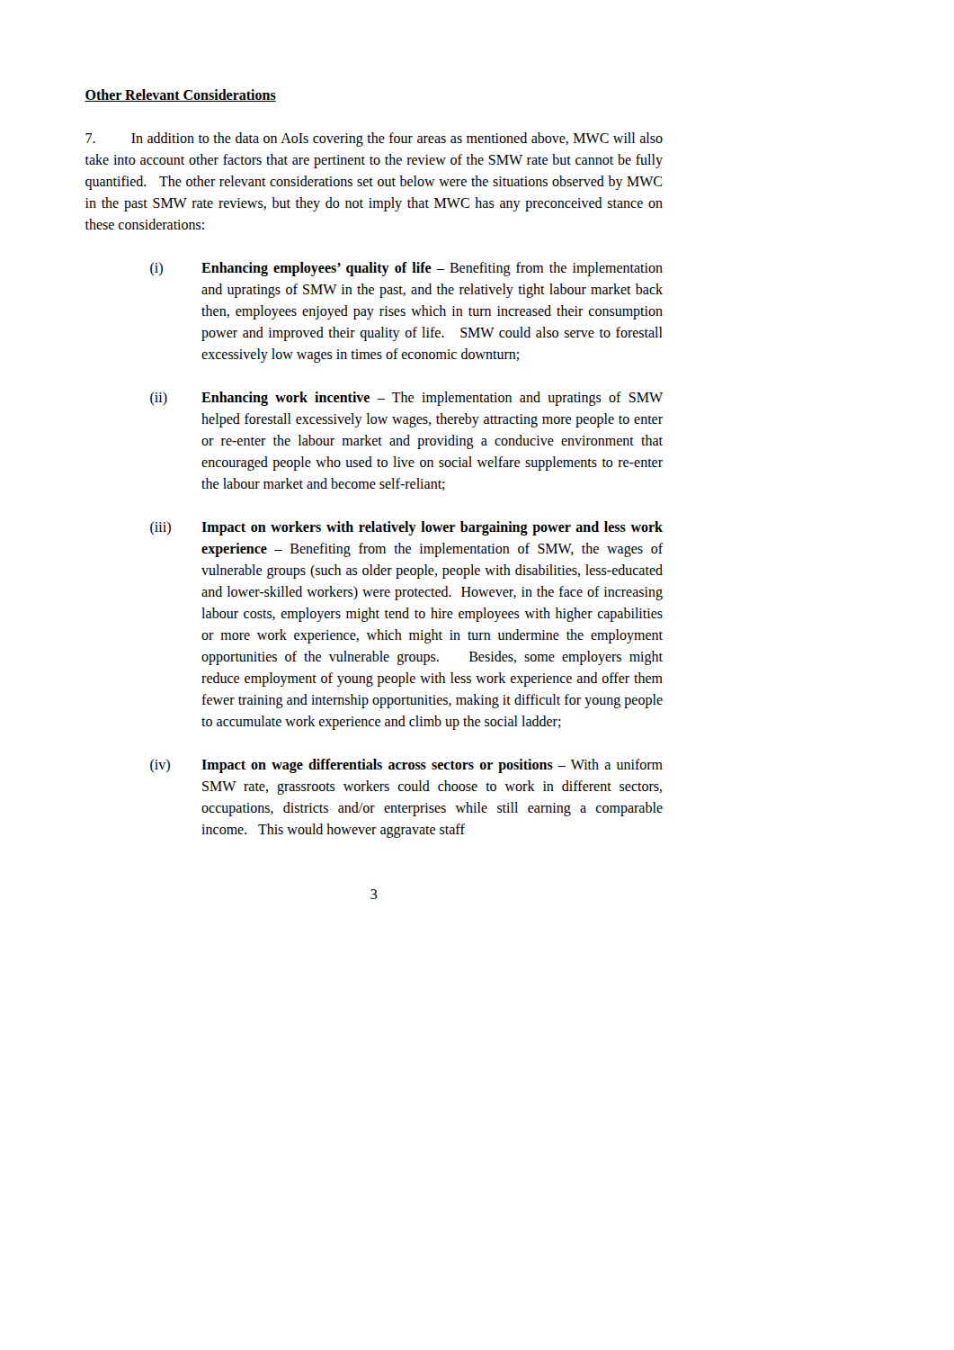Other Relevant Considerations
7. In addition to the data on AoIs covering the four areas as mentioned above, MWC will also take into account other factors that are pertinent to the review of the SMW rate but cannot be fully quantified. The other relevant considerations set out below were the situations observed by MWC in the past SMW rate reviews, but they do not imply that MWC has any preconceived stance on these considerations:
(i) Enhancing employees’ quality of life – Benefiting from the implementation and upratings of SMW in the past, and the relatively tight labour market back then, employees enjoyed pay rises which in turn increased their consumption power and improved their quality of life. SMW could also serve to forestall excessively low wages in times of economic downturn;
(ii) Enhancing work incentive – The implementation and upratings of SMW helped forestall excessively low wages, thereby attracting more people to enter or re-enter the labour market and providing a conducive environment that encouraged people who used to live on social welfare supplements to re-enter the labour market and become self-reliant;
(iii) Impact on workers with relatively lower bargaining power and less work experience – Benefiting from the implementation of SMW, the wages of vulnerable groups (such as older people, people with disabilities, less-educated and lower-skilled workers) were protected. However, in the face of increasing labour costs, employers might tend to hire employees with higher capabilities or more work experience, which might in turn undermine the employment opportunities of the vulnerable groups. Besides, some employers might reduce employment of young people with less work experience and offer them fewer training and internship opportunities, making it difficult for young people to accumulate work experience and climb up the social ladder;
(iv) Impact on wage differentials across sectors or positions – With a uniform SMW rate, grassroots workers could choose to work in different sectors, occupations, districts and/or enterprises while still earning a comparable income. This would however aggravate staff
3